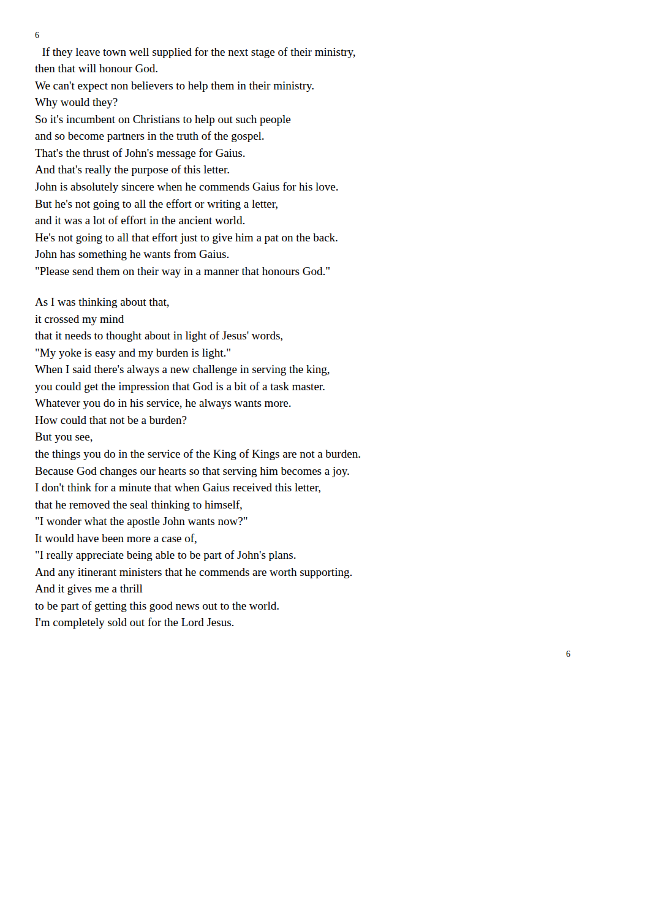6
If they leave town well supplied for the next stage of their ministry, then that will honour God. We can't expect non believers to help them in their ministry. Why would they? So it's incumbent on Christians to help out such people and so become partners in the truth of the gospel. That's the thrust of John's message for Gaius. And that's really the purpose of this letter. John is absolutely sincere when he commends Gaius for his love. But he's not going to all the effort or writing a letter, and it was a lot of effort in the ancient world. He's not going to all that effort just to give him a pat on the back. John has something he wants from Gaius. "Please send them on their way in a manner that honours God."
As I was thinking about that, it crossed my mind that it needs to thought about in light of Jesus' words, "My yoke is easy and my burden is light." When I said there's always a new challenge in serving the king, you could get the impression that God is a bit of a task master. Whatever you do in his service, he always wants more. How could that not be a burden? But you see, the things you do in the service of the King of Kings are not a burden. Because God changes our hearts so that serving him becomes a joy. I don't think for a minute that when Gaius received this letter, that he removed the seal thinking to himself, "I wonder what the apostle John wants now?" It would have been more a case of, "I really appreciate being able to be part of John's plans. And any itinerant ministers that he commends are worth supporting. And it gives me a thrill to be part of getting this good news out to the world. I'm completely sold out for the Lord Jesus.
6